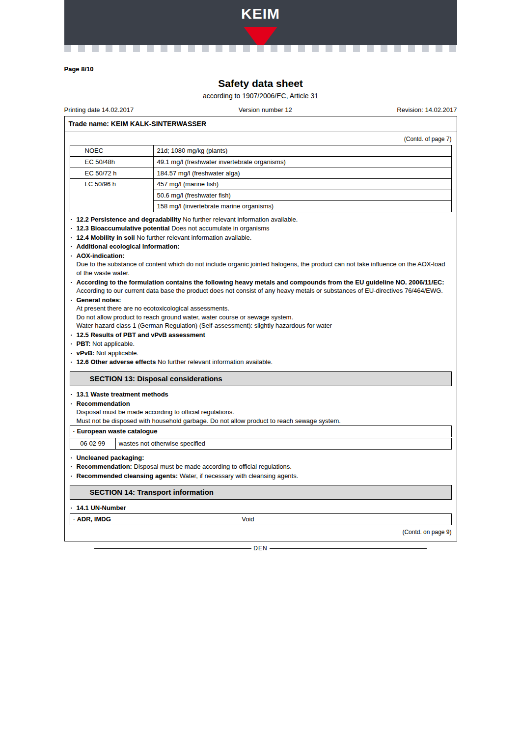KEIM
Page 8/10
Safety data sheet
according to 1907/2006/EC, Article 31
Printing date 14.02.2017
Version number 12
Revision: 14.02.2017
Trade name: KEIM KALK-SINTERWASSER
(Contd. of page 7)
| NOEC | 21d; 1080 mg/kg (plants) |
| EC 50/48h | 49.1 mg/l (freshwater invertebrate organisms) |
| EC 50/72 h | 184.57 mg/l (freshwater alga) |
| LC 50/96 h | 457 mg/l (marine fish) |
| 50.6 mg/l (freshwater fish) |
| 158 mg/l (invertebrate marine organisms) |
12.2 Persistence and degradability No further relevant information available.
12.3 Bioaccumulative potential Does not accumulate in organisms
12.4 Mobility in soil No further relevant information available.
Additional ecological information:
AOX-indication: Due to the substance of content which do not include organic jointed halogens, the product can not take influence on the AOX-load of the waste water.
According to the formulation contains the following heavy metals and compounds from the EU guideline NO. 2006/11/EC: According to our current data base the product does not consist of any heavy metals or substances of EU-directives 76/464/EWG.
General notes: At present there are no ecotoxicological assessments. Do not allow product to reach ground water, water course or sewage system. Water hazard class 1 (German Regulation) (Self-assessment): slightly hazardous for water
12.5 Results of PBT and vPvB assessment
PBT: Not applicable.
vPvB: Not applicable.
12.6 Other adverse effects No further relevant information available.
SECTION 13: Disposal considerations
13.1 Waste treatment methods
Recommendation Disposal must be made according to official regulations. Must not be disposed with household garbage. Do not allow product to reach sewage system.
· European waste catalogue
| 06 02 99 | wastes not otherwise specified |
Uncleaned packaging:
Recommendation: Disposal must be made according to official regulations.
Recommended cleansing agents: Water, if necessary with cleansing agents.
SECTION 14: Transport information
14.1 UN-Number
· ADR, IMDG
Void
(Contd. on page 9)
DEN